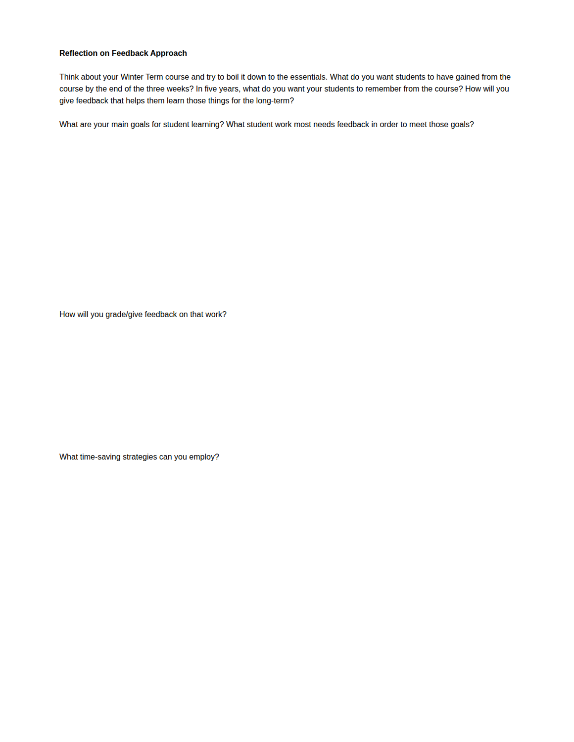Reflection on Feedback Approach
Think about your Winter Term course and try to boil it down to the essentials. What do you want students to have gained from the course by the end of the three weeks? In five years, what do you want your students to remember from the course? How will you give feedback that helps them learn those things for the long-term?
What are your main goals for student learning? What student work most needs feedback in order to meet those goals?
How will you grade/give feedback on that work?
What time-saving strategies can you employ?